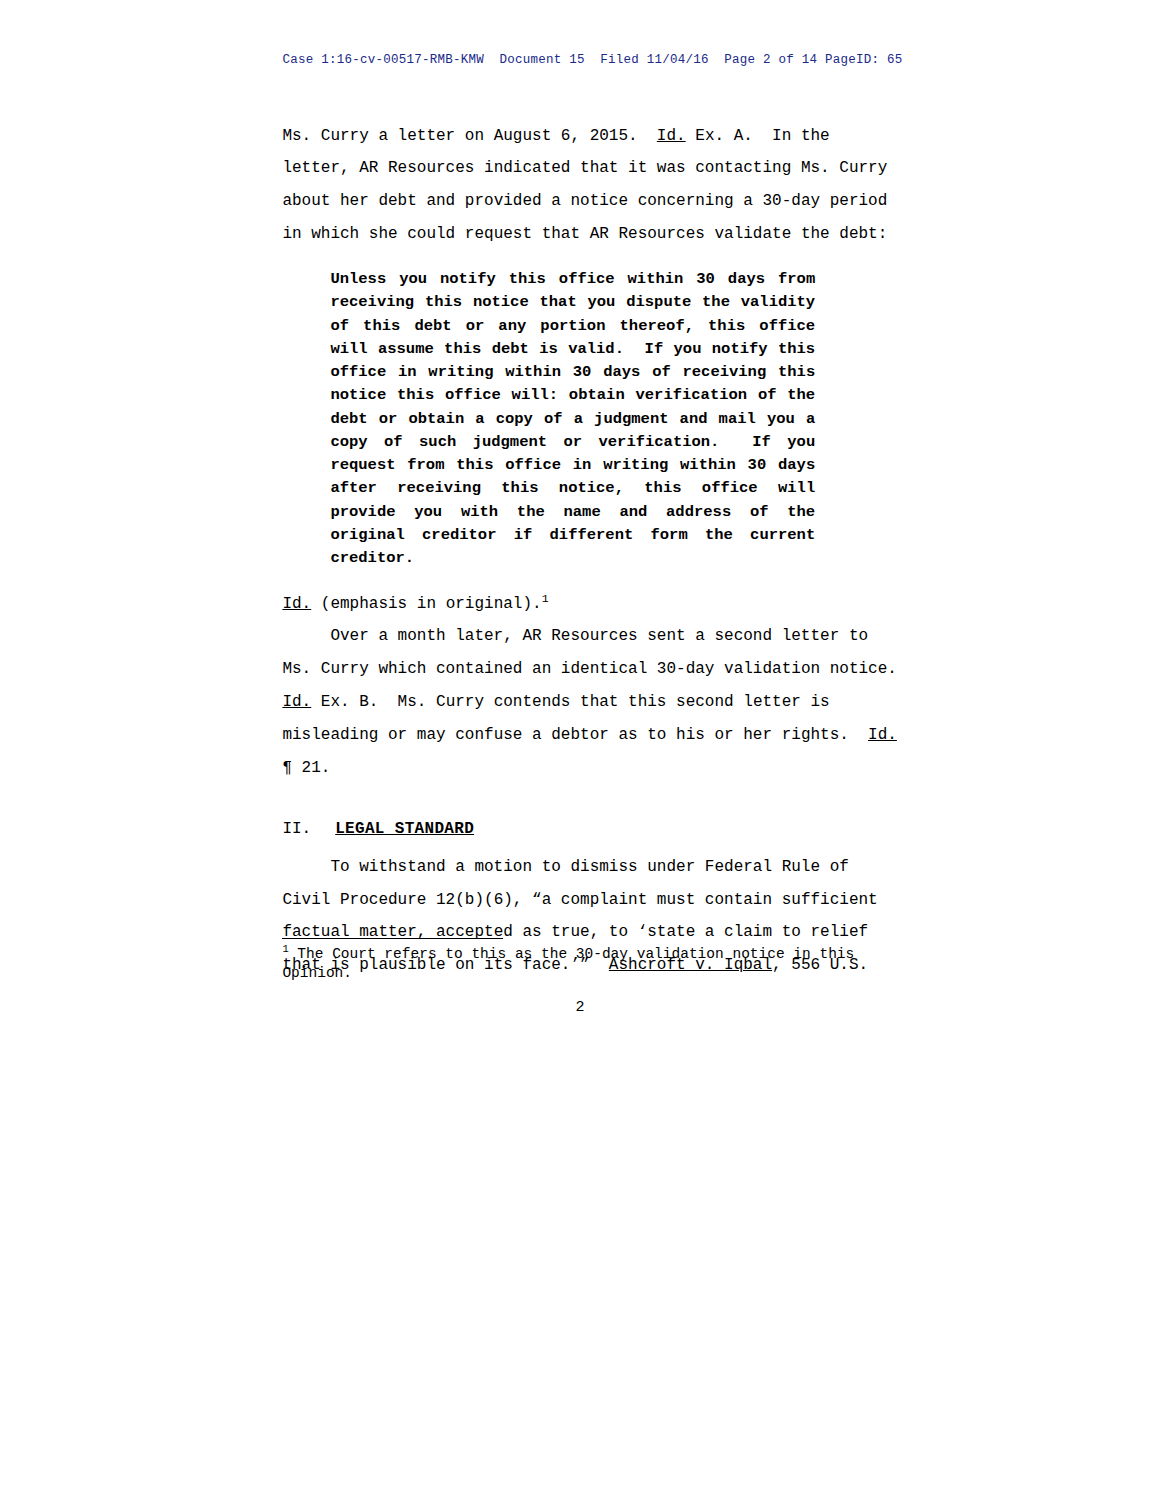Case 1:16-cv-00517-RMB-KMW Document 15 Filed 11/04/16 Page 2 of 14 PageID: 65
Ms. Curry a letter on August 6, 2015. Id. Ex. A. In the letter, AR Resources indicated that it was contacting Ms. Curry about her debt and provided a notice concerning a 30-day period in which she could request that AR Resources validate the debt:
Unless you notify this office within 30 days from receiving this notice that you dispute the validity of this debt or any portion thereof, this office will assume this debt is valid. If you notify this office in writing within 30 days of receiving this notice this office will: obtain verification of the debt or obtain a copy of a judgment and mail you a copy of such judgment or verification. If you request from this office in writing within 30 days after receiving this notice, this office will provide you with the name and address of the original creditor if different form the current creditor.
Id. (emphasis in original).1
Over a month later, AR Resources sent a second letter to Ms. Curry which contained an identical 30-day validation notice. Id. Ex. B. Ms. Curry contends that this second letter is misleading or may confuse a debtor as to his or her rights. Id. ¶ 21.
II. LEGAL STANDARD
To withstand a motion to dismiss under Federal Rule of Civil Procedure 12(b)(6), “a complaint must contain sufficient factual matter, accepted as true, to ‘state a claim to relief that is plausible on its face.’” Ashcroft v. Iqbal, 556 U.S.
1 The Court refers to this as the 30-day validation notice in this Opinion.
2